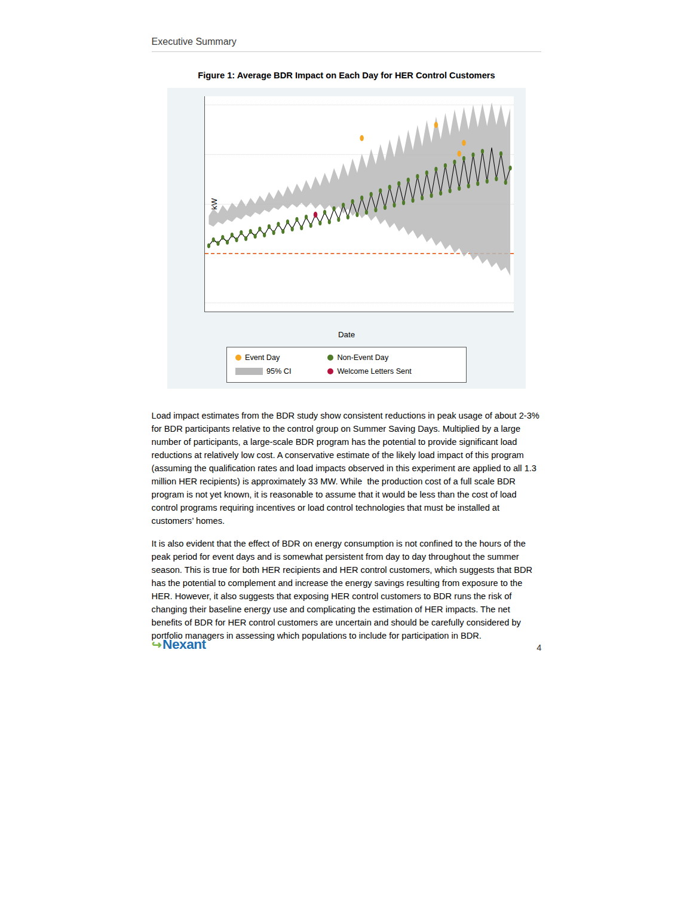Executive Summary
Figure 1: Average BDR Impact on Each Day for HER Control Customers
kW
.15
.1
.05
0
-.05
01may2015
01jun2015
01jul2015
01aug2015
01sep2015
01oct2015
Date
| Event Day | Non-Event Day |
| 95% CI | Welcome Letters Sent |
Load impact estimates from the BDR study show consistent reductions in peak usage of about 2-3% for BDR participants relative to the control group on Summer Saving Days. Multiplied by a large number of participants, a large-scale BDR program has the potential to provide significant load reductions at relatively low cost. A conservative estimate of the likely load impact of this program (assuming the qualification rates and load impacts observed in this experiment are applied to all 1.3 million HER recipients) is approximately 33 MW. While the production cost of a full scale BDR program is not yet known, it is reasonable to assume that it would be less than the cost of load control programs requiring incentives or load control technologies that must be installed at customers’ homes.
It is also evident that the effect of BDR on energy consumption is not confined to the hours of the peak period for event days and is somewhat persistent from day to day throughout the summer season. This is true for both HER recipients and HER control customers, which suggests that BDR has the potential to complement and increase the energy savings resulting from exposure to the HER. However, it also suggests that exposing HER control customers to BDR runs the risk of changing their baseline energy use and complicating the estimation of HER impacts. The net benefits of BDR for HER control customers are uncertain and should be carefully considered by portfolio managers in assessing which populations to include for participation in BDR.
↪Nexant
4